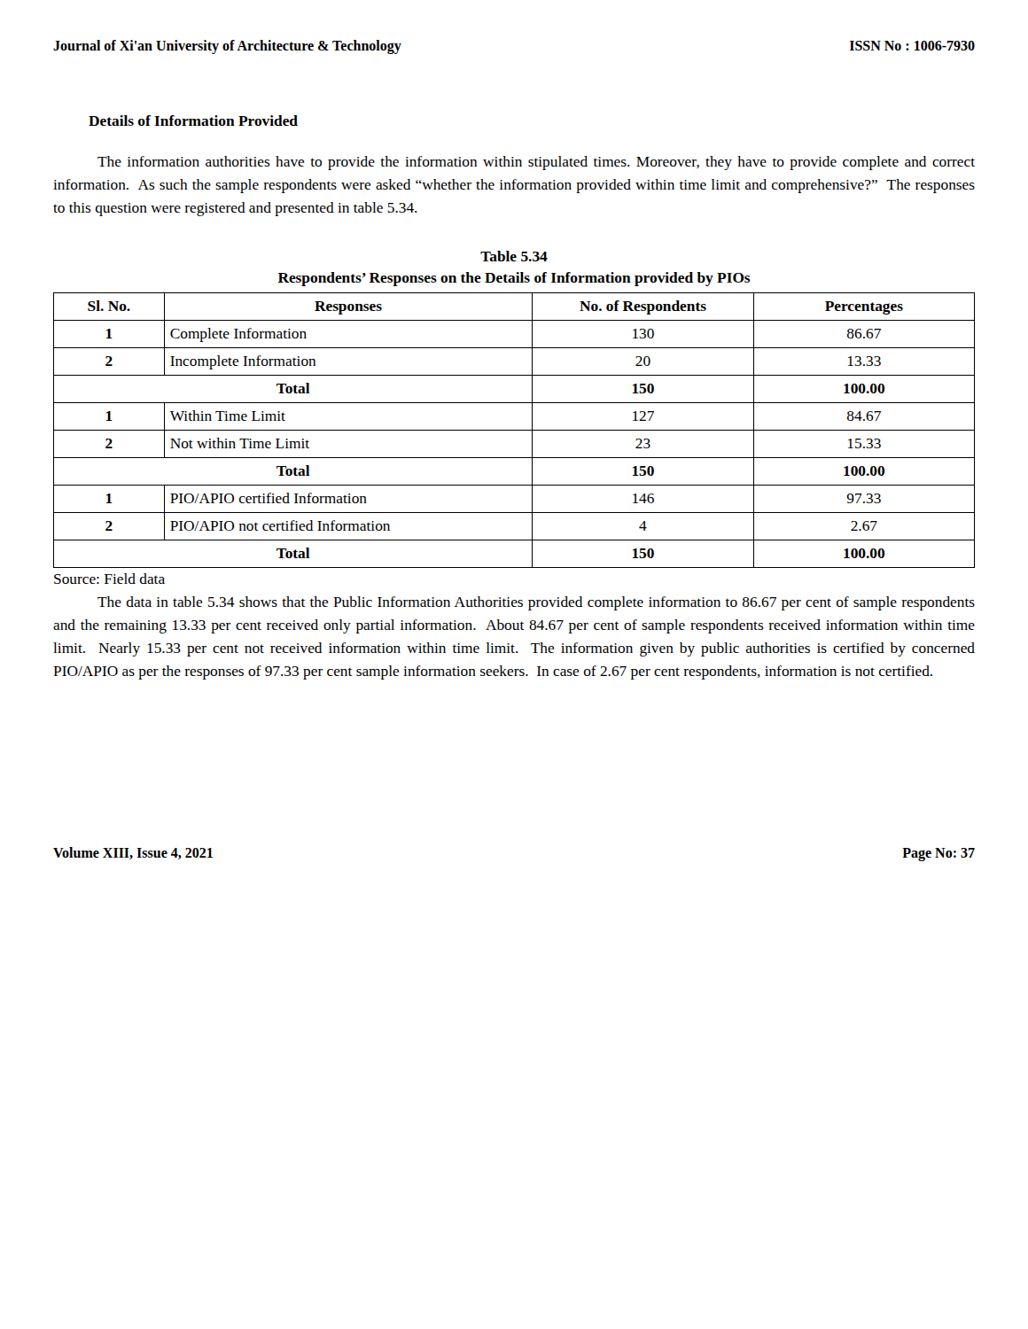Journal of Xi'an University of Architecture & Technology ISSN No : 1006-7930
Details of Information Provided
The information authorities have to provide the information within stipulated times. Moreover, they have to provide complete and correct information. As such the sample respondents were asked “whether the information provided within time limit and comprehensive?” The responses to this question were registered and presented in table 5.34.
Table 5.34
Respondents’ Responses on the Details of Information provided by PIOs
| Sl. No. | Responses | No. of Respondents | Percentages |
| --- | --- | --- | --- |
| 1 | Complete Information | 130 | 86.67 |
| 2 | Incomplete Information | 20 | 13.33 |
| Total | 150 | 100.00 |
| 1 | Within Time Limit | 127 | 84.67 |
| 2 | Not within Time Limit | 23 | 15.33 |
| Total | 150 | 100.00 |
| 1 | PIO/APIO certified Information | 146 | 97.33 |
| 2 | PIO/APIO not certified Information | 4 | 2.67 |
| Total | 150 | 100.00 |
Source: Field data
The data in table 5.34 shows that the Public Information Authorities provided complete information to 86.67 per cent of sample respondents and the remaining 13.33 per cent received only partial information. About 84.67 per cent of sample respondents received information within time limit. Nearly 15.33 per cent not received information within time limit. The information given by public authorities is certified by concerned PIO/APIO as per the responses of 97.33 per cent sample information seekers. In case of 2.67 per cent respondents, information is not certified.
Volume XIII, Issue 4, 2021 Page No: 37